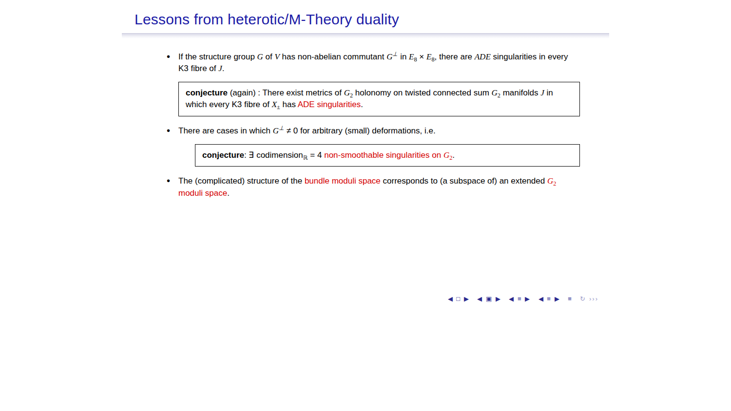Lessons from heterotic/M-Theory duality
If the structure group G of V has non-abelian commutant G⊥ in E8 × E8, there are ADE singularities in every K3 fibre of J.
conjecture (again) : There exist metrics of G2 holonomy on twisted connected sum G2 manifolds J in which every K3 fibre of X± has ADE singularities.
There are cases in which G⊥ ≠ 0 for arbitrary (small) deformations, i.e.
conjecture: ∃ codimensionℝ = 4 non-smoothable singularities on G2.
The (complicated) structure of the bundle moduli space corresponds to (a subspace of) an extended G2 moduli space.
◀ □ ▶ ◀ ▣ ▶ ◀ ≡ ▶ ◀ ≡ ▶ ≡ ↻ ›››